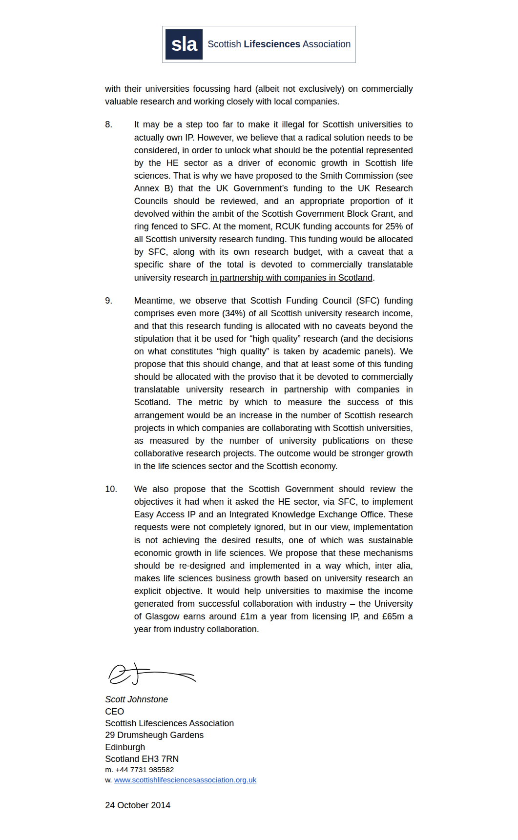sla
Scottish Lifesciences Association
with their universities focussing hard (albeit not exclusively) on commercially valuable research and working closely with local companies.
8.
It may be a step too far to make it illegal for Scottish universities to actually own IP. However, we believe that a radical solution needs to be considered, in order to unlock what should be the potential represented by the HE sector as a driver of economic growth in Scottish life sciences. That is why we have proposed to the Smith Commission (see Annex B) that the UK Government’s funding to the UK Research Councils should be reviewed, and an appropriate proportion of it devolved within the ambit of the Scottish Government Block Grant, and ring fenced to SFC. At the moment, RCUK funding accounts for 25% of all Scottish university research funding. This funding would be allocated by SFC, along with its own research budget, with a caveat that a specific share of the total is devoted to commercially translatable university research in partnership with companies in Scotland.
9.
Meantime, we observe that Scottish Funding Council (SFC) funding comprises even more (34%) of all Scottish university research income, and that this research funding is allocated with no caveats beyond the stipulation that it be used for “high quality” research (and the decisions on what constitutes “high quality” is taken by academic panels). We propose that this should change, and that at least some of this funding should be allocated with the proviso that it be devoted to commercially translatable university research in partnership with companies in Scotland. The metric by which to measure the success of this arrangement would be an increase in the number of Scottish research projects in which companies are collaborating with Scottish universities, as measured by the number of university publications on these collaborative research projects. The outcome would be stronger growth in the life sciences sector and the Scottish economy.
10.
We also propose that the Scottish Government should review the objectives it had when it asked the HE sector, via SFC, to implement Easy Access IP and an Integrated Knowledge Exchange Office. These requests were not completely ignored, but in our view, implementation is not achieving the desired results, one of which was sustainable economic growth in life sciences. We propose that these mechanisms should be re-designed and implemented in a way which, inter alia, makes life sciences business growth based on university research an explicit objective. It would help universities to maximise the income generated from successful collaboration with industry – the University of Glasgow earns around £1m a year from licensing IP, and £65m a year from industry collaboration.
Scott Johnstone
CEO
Scottish Lifesciences Association
29 Drumsheugh Gardens
Edinburgh
Scotland EH3 7RN
m. +44 7731 985582
w. www.scottishlifesciencesassociation.org.uk
24 October 2014